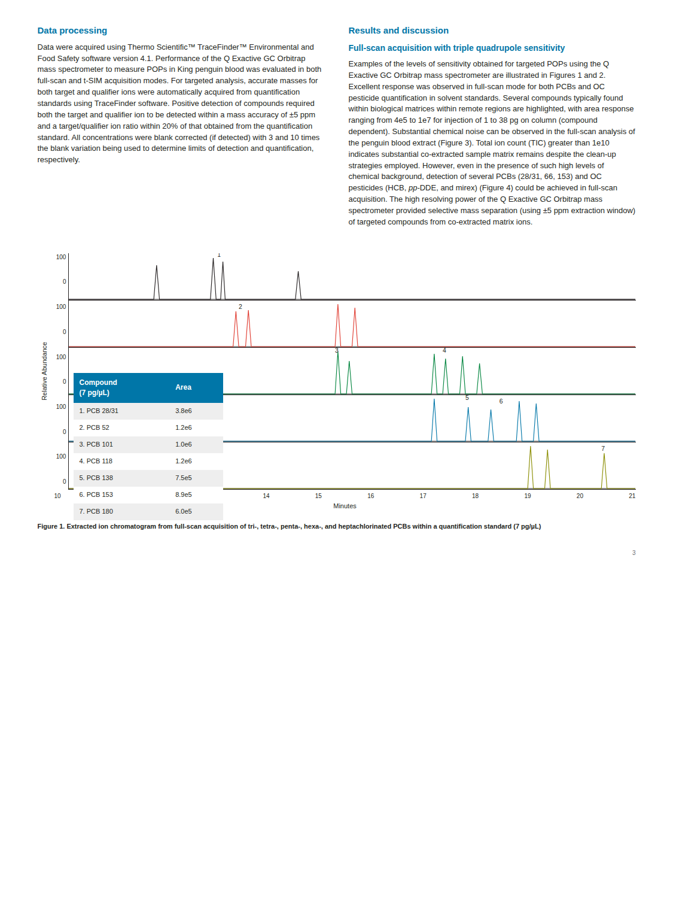Data processing
Data were acquired using Thermo Scientific™ TraceFinder™ Environmental and Food Safety software version 4.1. Performance of the Q Exactive GC Orbitrap mass spectrometer to measure POPs in King penguin blood was evaluated in both full-scan and t-SIM acquisition modes. For targeted analysis, accurate masses for both target and qualifier ions were automatically acquired from quantification standards using TraceFinder software. Positive detection of compounds required both the target and qualifier ion to be detected within a mass accuracy of ±5 ppm and a target/qualifier ion ratio within 20% of that obtained from the quantification standard. All concentrations were blank corrected (if detected) with 3 and 10 times the blank variation being used to determine limits of detection and quantification, respectively.
Results and discussion
Full-scan acquisition with triple quadrupole sensitivity
Examples of the levels of sensitivity obtained for targeted POPs using the Q Exactive GC Orbitrap mass spectrometer are illustrated in Figures 1 and 2. Excellent response was observed in full-scan mode for both PCBs and OC pesticide quantification in solvent standards. Several compounds typically found within biological matrices within remote regions are highlighted, with area response ranging from 4e5 to 1e7 for injection of 1 to 38 pg on column (compound dependent). Substantial chemical noise can be observed in the full-scan analysis of the penguin blood extract (Figure 3). Total ion count (TIC) greater than 1e10 indicates substantial co-extracted sample matrix remains despite the clean-up strategies employed. However, even in the presence of such high levels of chemical background, detection of several PCBs (28/31, 66, 153) and OC pesticides (HCB, pp-DDE, and mirex) (Figure 4) could be achieved in full-scan acquisition. The high resolving power of the Q Exactive GC Orbitrap mass spectrometer provided selective mass separation (using ±5 ppm extraction window) of targeted compounds from co-extracted matrix ions.
Relative Abundance
1000 1000 1000 1000 1000
1
2
3 4
5 6
7
101112131415161718192021
Minutes
| Compound (7 pg/µL) | Area |
| --- | --- |
| 1. PCB 28/31 | 3.8e6 |
| 2. PCB 52 | 1.2e6 |
| 3. PCB 101 | 1.0e6 |
| 4. PCB 118 | 1.2e6 |
| 5. PCB 138 | 7.5e5 |
| 6. PCB 153 | 8.9e5 |
| 7. PCB 180 | 6.0e5 |
Figure 1. Extracted ion chromatogram from full-scan acquisition of tri-, tetra-, penta-, hexa-, and heptachlorinated PCBs within a quantification standard (7 pg/µL)
3